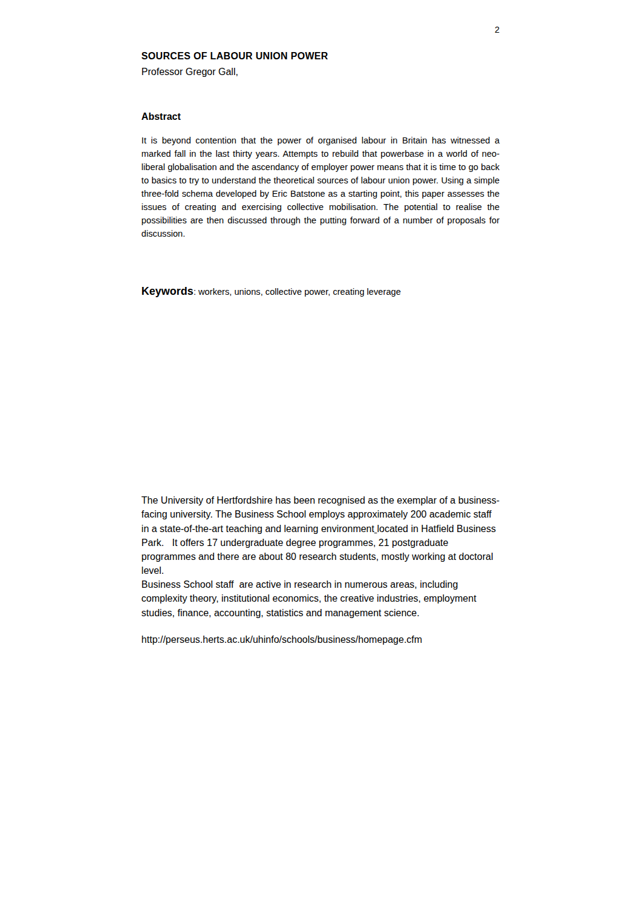2
SOURCES OF LABOUR UNION POWER
Professor Gregor Gall,
Abstract
It is beyond contention that the power of organised labour in Britain has witnessed a marked fall in the last thirty years. Attempts to rebuild that powerbase in a world of neo-liberal globalisation and the ascendancy of employer power means that it is time to go back to basics to try to understand the theoretical sources of labour union power. Using a simple three-fold schema developed by Eric Batstone as a starting point, this paper assesses the issues of creating and exercising collective mobilisation. The potential to realise the possibilities are then discussed through the putting forward of a number of proposals for discussion.
Keywords: workers, unions, collective power, creating leverage
The University of Hertfordshire has been recognised as the exemplar of a business-facing university. The Business School employs approximately 200 academic staff in a state-of-the-art teaching and learning environment located in Hatfield Business Park. It offers 17 undergraduate degree programmes, 21 postgraduate programmes and there are about 80 research students, mostly working at doctoral level.
Business School staff are active in research in numerous areas, including complexity theory, institutional economics, the creative industries, employment studies, finance, accounting, statistics and management science.
http://perseus.herts.ac.uk/uhinfo/schools/business/homepage.cfm